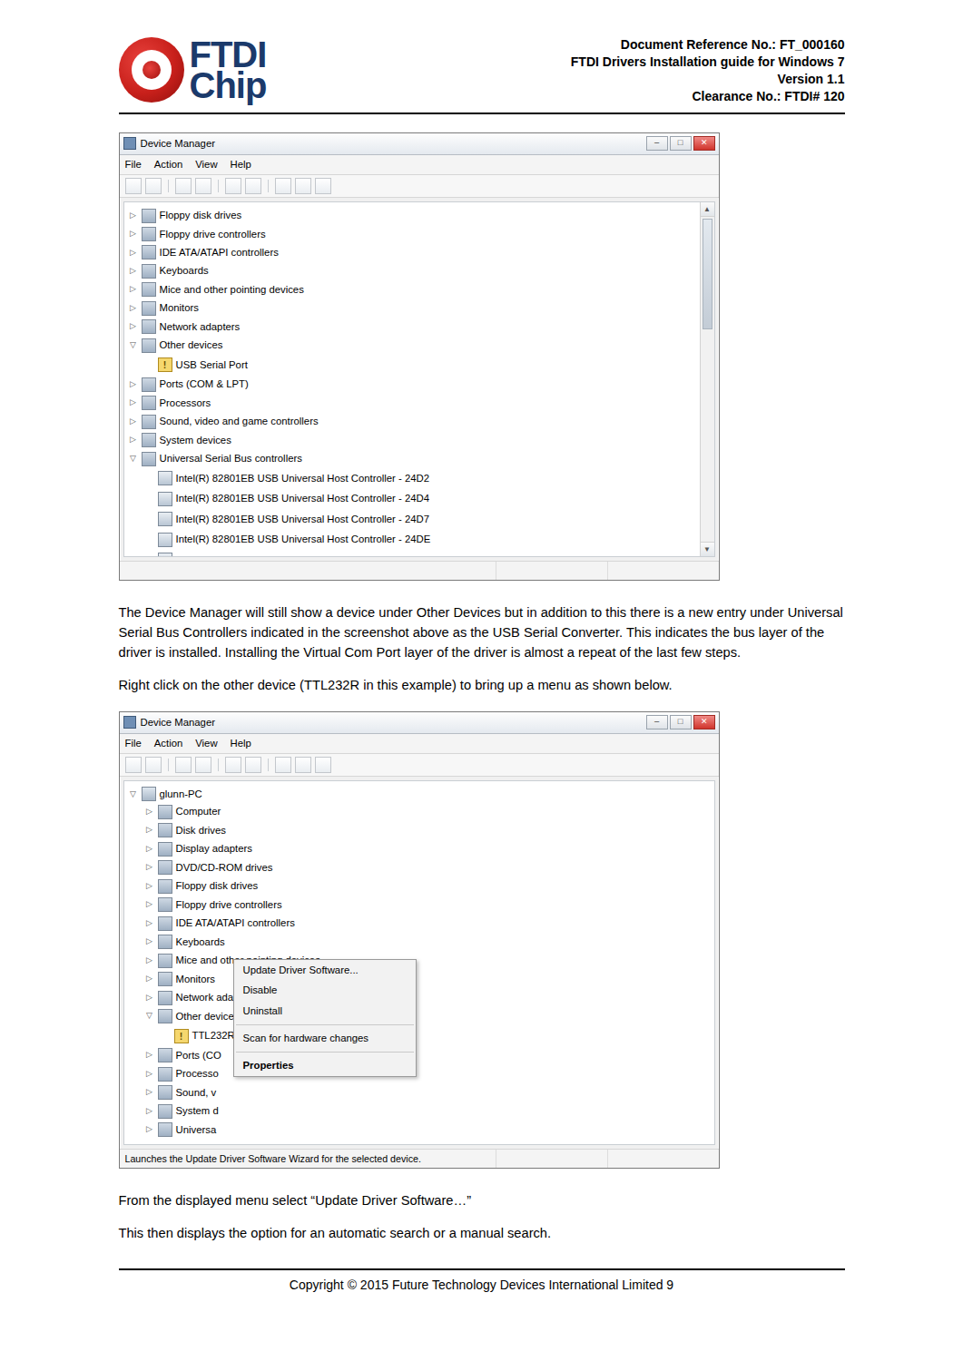FTDI Chip
Document Reference No.: FT_000160
FTDI Drivers Installation guide for Windows 7
Version 1.1
Clearance No.: FTDI# 120
Device Manager
–□✕
File Action View Help
▷ Floppy disk drives
▷ Floppy drive controllers
▷ IDE ATA/ATAPI controllers
▷ Keyboards
▷ Mice and other pointing devices
▷ Monitors
▷ Network adapters
▽ Other devices
USB Serial Port
▷ Ports (COM & LPT)
▷ Processors
▷ Sound, video and game controllers
▷ System devices
▽ Universal Serial Bus controllers
Intel(R) 82801EB USB Universal Host Controller - 24D2
Intel(R) 82801EB USB Universal Host Controller - 24D4
Intel(R) 82801EB USB Universal Host Controller - 24D7
Intel(R) 82801EB USB Universal Host Controller - 24DE
Intel(R) 82801EB USB2 Enhanced Host Controller - 24DD
USB Root Hub
USB Root Hub
USB Root Hub
USB Root Hub
USB Root Hub
USB Serial Converter
▲
▼
The Device Manager will still show a device under Other Devices but in addition to this there is a new entry under Universal Serial Bus Controllers indicated in the screenshot above as the USB Serial Converter. This indicates the bus layer of the driver is installed. Installing the Virtual Com Port layer of the driver is almost a repeat of the last few steps.
Right click on the other device (TTL232R in this example) to bring up a menu as shown below.
Device Manager
–□✕
File Action View Help
▽ glunn-PC
▷ Computer
▷ Disk drives
▷ Display adapters
▷ DVD/CD-ROM drives
▷ Floppy disk drives
▷ Floppy drive controllers
▷ IDE ATA/ATAPI controllers
▷ Keyboards
▷ Mice and other pointing devices
▷ Monitors
▷ Network adapters
▽ Other devices
TTL232R
▷ Ports (CO
▷ Processo
▷ Sound, v
▷ System d
▷ Universa
Update Driver Software...
Disable
Uninstall
Scan for hardware changes
Properties
Launches the Update Driver Software Wizard for the selected device.
From the displayed menu select “Update Driver Software…”
This then displays the option for an automatic search or a manual search.
Copyright © 2015 Future Technology Devices International Limited 9